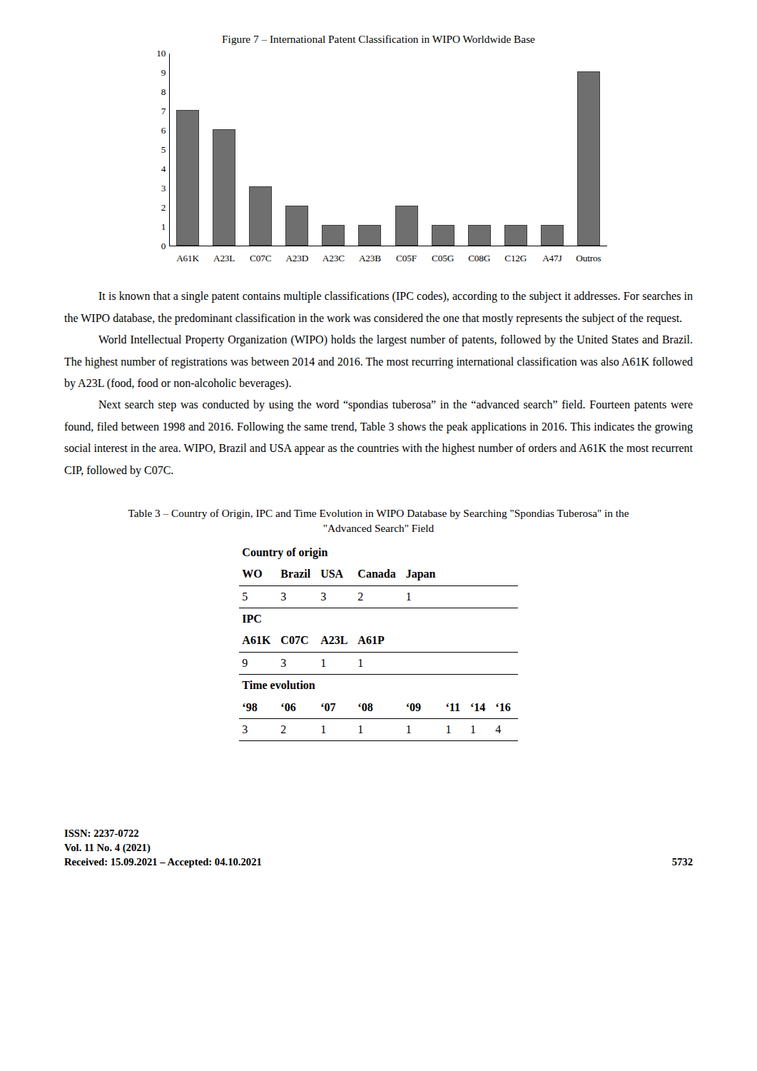Figure 7 – International Patent Classification in WIPO Worldwide Base
10 9 8 7 6 5 4 3 2 1 0
A61K A23L C07C A23D A23C A23B C05F C05G C08G C12G A47J Outros
It is known that a single patent contains multiple classifications (IPC codes), according to the subject it addresses. For searches in the WIPO database, the predominant classification in the work was considered the one that mostly represents the subject of the request.
World Intellectual Property Organization (WIPO) holds the largest number of patents, followed by the United States and Brazil. The highest number of registrations was between 2014 and 2016. The most recurring international classification was also A61K followed by A23L (food, food or non-alcoholic beverages).
Next search step was conducted by using the word “spondias tuberosa” in the “advanced search” field. Fourteen patents were found, filed between 1998 and 2016. Following the same trend, Table 3 shows the peak applications in 2016. This indicates the growing social interest in the area. WIPO, Brazil and USA appear as the countries with the highest number of orders and A61K the most recurrent CIP, followed by C07C.
Table 3 – Country of Origin, IPC and Time Evolution in WIPO Database by Searching "Spondias Tuberosa" in the
"Advanced Search" Field
| Country of origin |
| WO | Brazil | USA | Canada | Japan | |
| 5 | 3 | 3 | 2 | 1 | |
| IPC |
| A61K | C07C | A23L | A61P | |
| 9 | 3 | 1 | 1 | |
| Time evolution |
| ‘98 | ‘06 | ‘07 | ‘08 | ‘09 | ‘11 | ‘14 | ‘16 |
| 3 | 2 | 1 | 1 | 1 | 1 | 1 | 4 |
ISSN: 2237-0722
Vol. 11 No. 4 (2021)
Received: 15.09.2021 – Accepted: 04.10.2021
5732